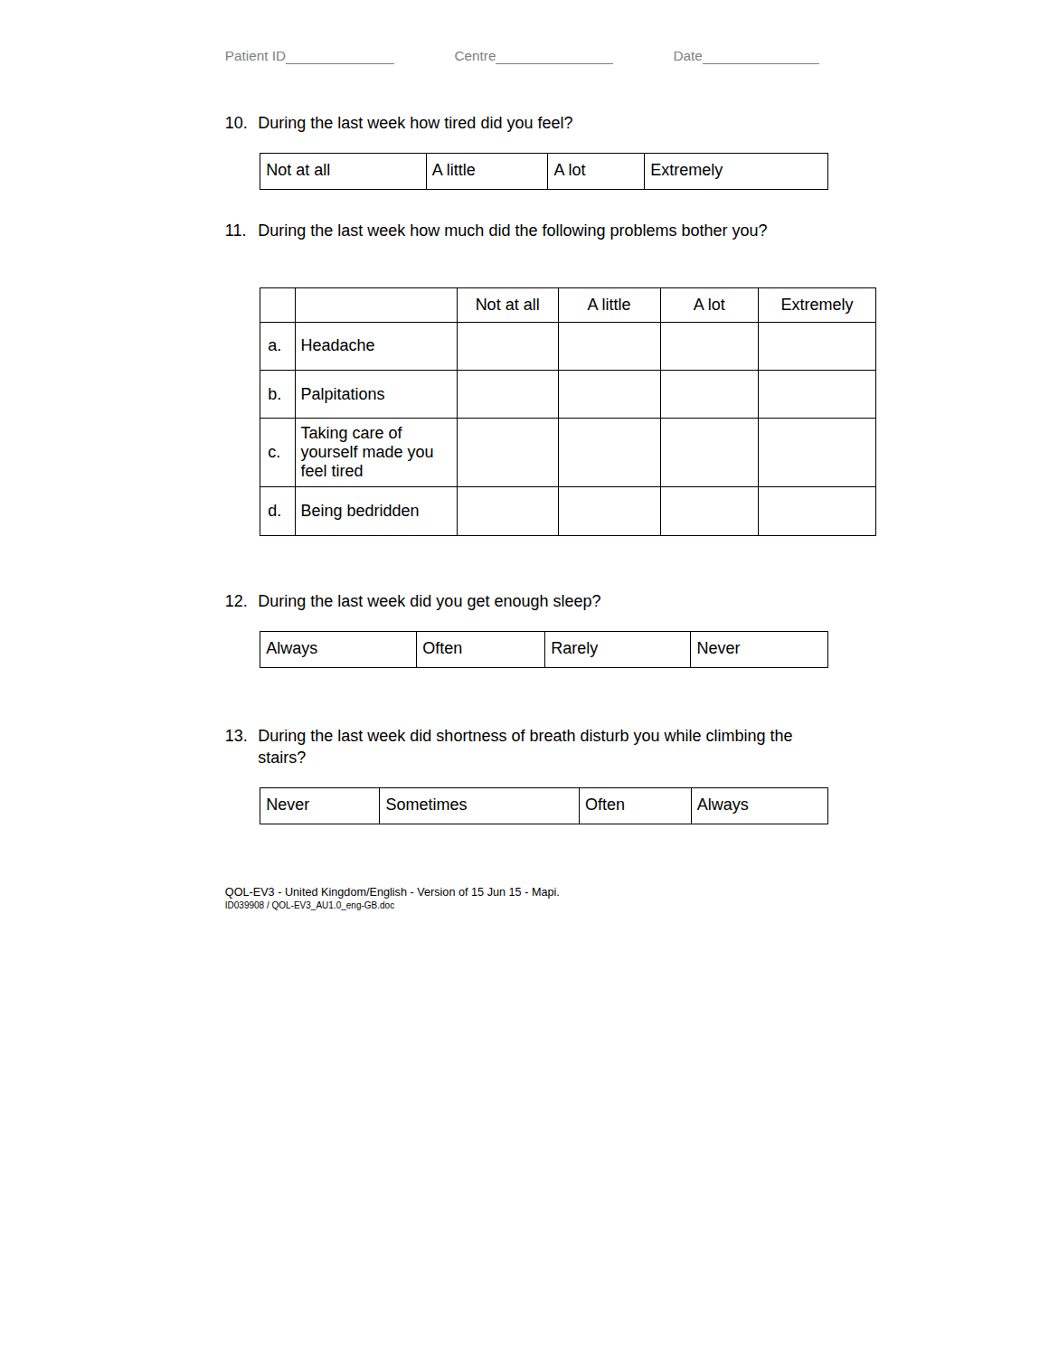Patient ID Centre Date
10. During the last week how tired did you feel?
| Not at all | A little | A lot | Extremely |
11. During the last week how much did the following problems bother you?
| | | Not at all | A little | A lot | Extremely |
| a. | Headache | | | | |
| b. | Palpitations | | | | |
| c. | Taking care of yourself made you feel tired | | | | |
| d. | Being bedridden | | | | |
12. During the last week did you get enough sleep?
| Always | Often | Rarely | Never |
13. During the last week did shortness of breath disturb you while climbing the stairs?
| Never | Sometimes | Often | Always |
QOL-EV3 - United Kingdom/English - Version of 15 Jun 15 - Mapi.
ID039908 / QOL-EV3_AU1.0_eng-GB.doc